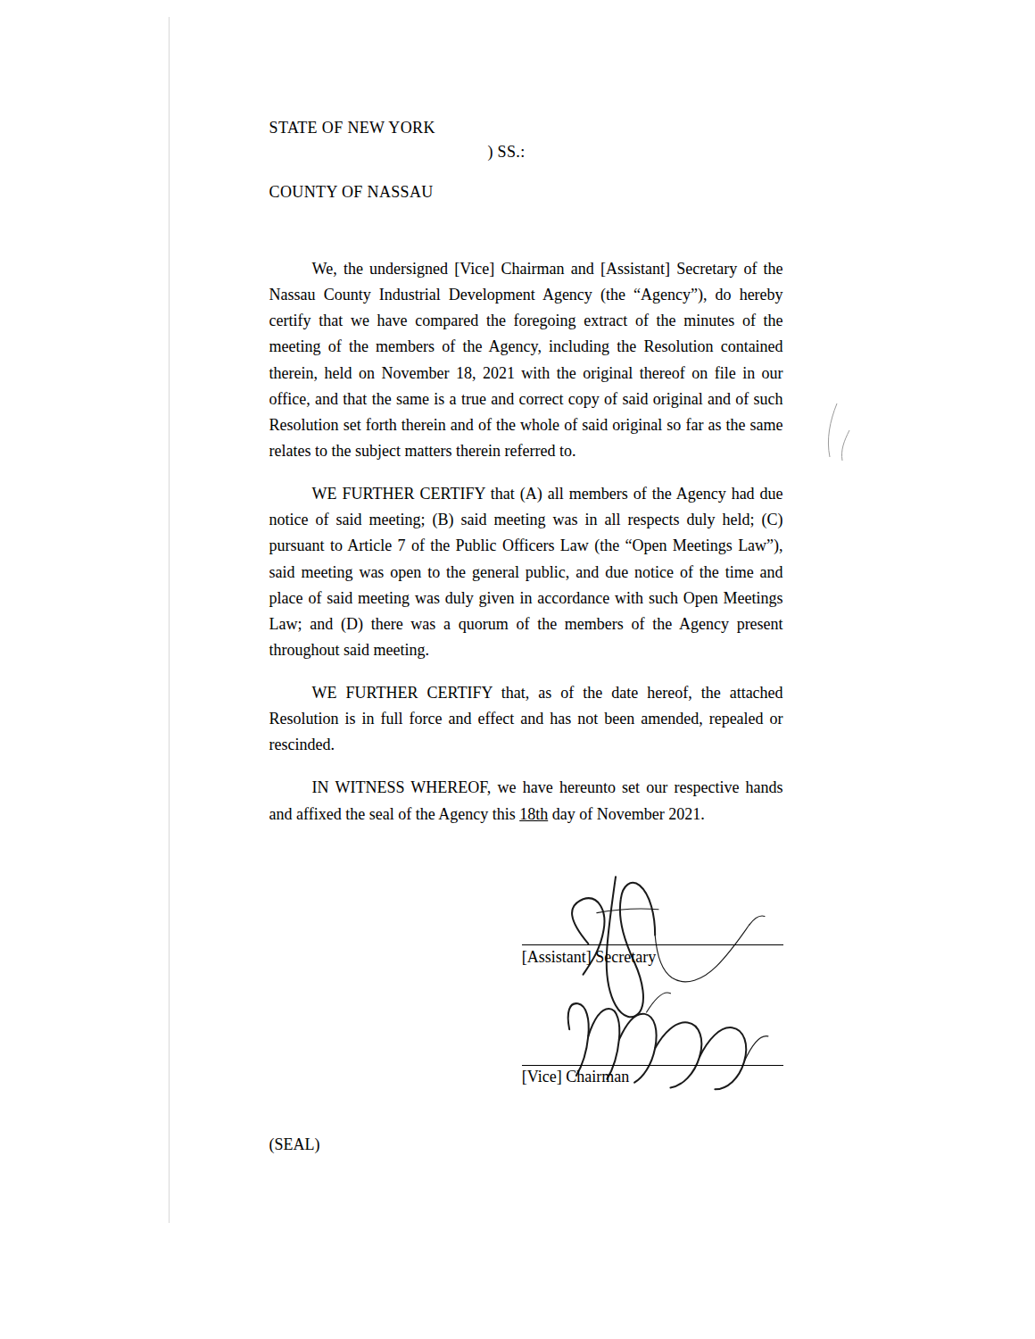STATE OF NEW YORK
) SS.:
COUNTY OF NASSAU
We, the undersigned [Vice] Chairman and [Assistant] Secretary of the Nassau County Industrial Development Agency (the “Agency”), do hereby certify that we have compared the foregoing extract of the minutes of the meeting of the members of the Agency, including the Resolution contained therein, held on November 18, 2021 with the original thereof on file in our office, and that the same is a true and correct copy of said original and of such Resolution set forth therein and of the whole of said original so far as the same relates to the subject matters therein referred to.
WE FURTHER CERTIFY that (A) all members of the Agency had due notice of said meeting; (B) said meeting was in all respects duly held; (C) pursuant to Article 7 of the Public Officers Law (the “Open Meetings Law”), said meeting was open to the general public, and due notice of the time and place of said meeting was duly given in accordance with such Open Meetings Law; and (D) there was a quorum of the members of the Agency present throughout said meeting.
WE FURTHER CERTIFY that, as of the date hereof, the attached Resolution is in full force and effect and has not been amended, repealed or rescinded.
IN WITNESS WHEREOF, we have hereunto set our respective hands and affixed the seal of the Agency this 18th day of November 2021.
[Assistant] Secretary
[Vice] Chairman
(SEAL)